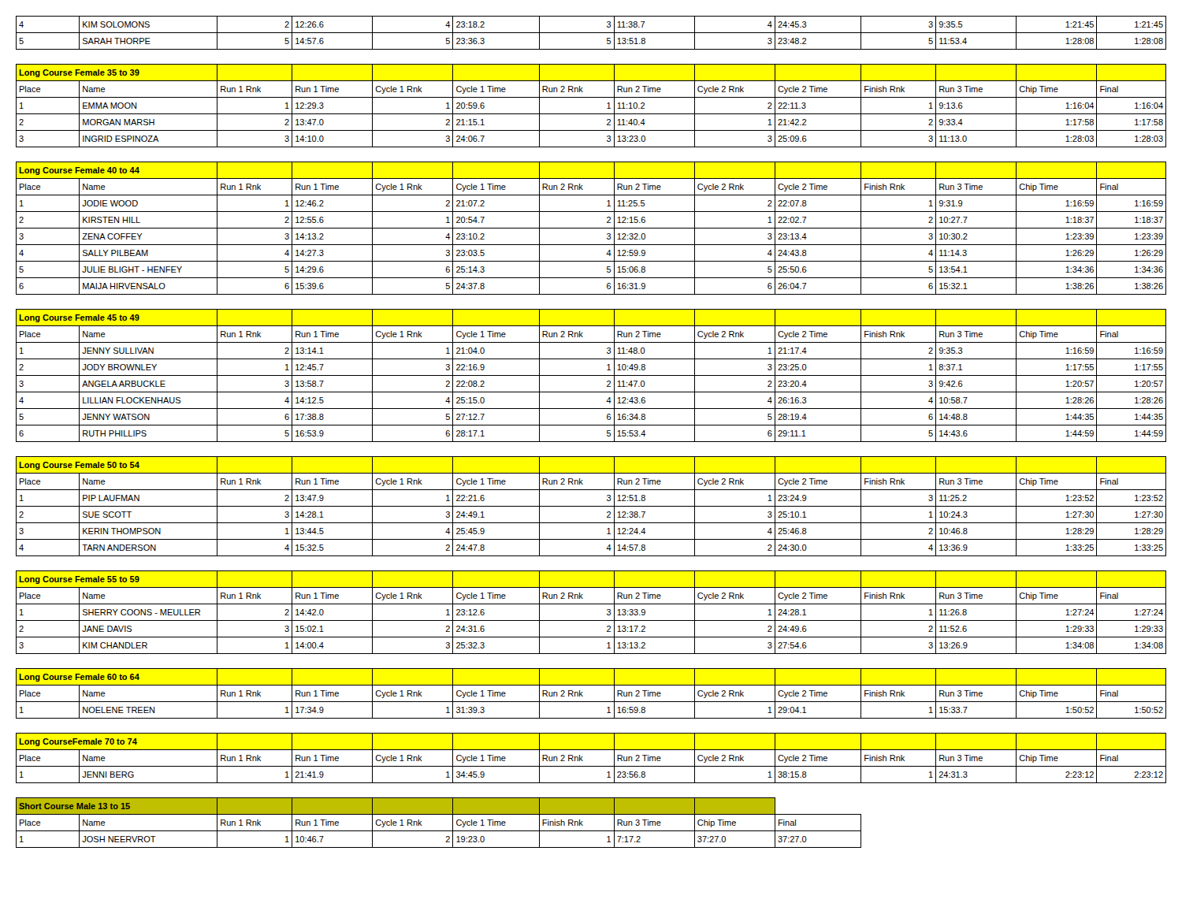| 4 | KIM SOLOMONS | 2 | 12:26.6 | 4 | 23:18.2 | 3 | 11:38.7 | 4 | 24:45.3 | 3 | 9:35.5 | 1:21:45 | 1:21:45 |
| 5 | SARAH THORPE | 5 | 14:57.6 | 5 | 23:36.3 | 5 | 13:51.8 | 3 | 23:48.2 | 5 | 11:53.4 | 1:28:08 | 1:28:08 |
| Long Course Female 35 to 39 | | | | | | | | | | | | |
| Place | Name | Run 1 Rnk | Run 1 Time | Cycle 1 Rnk | Cycle 1 Time | Run 2 Rnk | Run 2 Time | Cycle 2 Rnk | Cycle 2 Time | Finish Rnk | Run 3 Time | Chip Time | Final |
| 1 | EMMA MOON | 1 | 12:29.3 | 1 | 20:59.6 | 1 | 11:10.2 | 2 | 22:11.3 | 1 | 9:13.6 | 1:16:04 | 1:16:04 |
| 2 | MORGAN MARSH | 2 | 13:47.0 | 2 | 21:15.1 | 2 | 11:40.4 | 1 | 21:42.2 | 2 | 9:33.4 | 1:17:58 | 1:17:58 |
| 3 | INGRID ESPINOZA | 3 | 14:10.0 | 3 | 24:06.7 | 3 | 13:23.0 | 3 | 25:09.6 | 3 | 11:13.0 | 1:28:03 | 1:28:03 |
| Long Course Female 40 to 44 | | | | | | | | | | | | |
| Place | Name | Run 1 Rnk | Run 1 Time | Cycle 1 Rnk | Cycle 1 Time | Run 2 Rnk | Run 2 Time | Cycle 2 Rnk | Cycle 2 Time | Finish Rnk | Run 3 Time | Chip Time | Final |
| 1 | JODIE WOOD | 1 | 12:46.2 | 2 | 21:07.2 | 1 | 11:25.5 | 2 | 22:07.8 | 1 | 9:31.9 | 1:16:59 | 1:16:59 |
| 2 | KIRSTEN HILL | 2 | 12:55.6 | 1 | 20:54.7 | 2 | 12:15.6 | 1 | 22:02.7 | 2 | 10:27.7 | 1:18:37 | 1:18:37 |
| 3 | ZENA COFFEY | 3 | 14:13.2 | 4 | 23:10.2 | 3 | 12:32.0 | 3 | 23:13.4 | 3 | 10:30.2 | 1:23:39 | 1:23:39 |
| 4 | SALLY PILBEAM | 4 | 14:27.3 | 3 | 23:03.5 | 4 | 12:59.9 | 4 | 24:43.8 | 4 | 11:14.3 | 1:26:29 | 1:26:29 |
| 5 | JULIE BLIGHT - HENFEY | 5 | 14:29.6 | 6 | 25:14.3 | 5 | 15:06.8 | 5 | 25:50.6 | 5 | 13:54.1 | 1:34:36 | 1:34:36 |
| 6 | MAIJA HIRVENSALO | 6 | 15:39.6 | 5 | 24:37.8 | 6 | 16:31.9 | 6 | 26:04.7 | 6 | 15:32.1 | 1:38:26 | 1:38:26 |
| Long Course Female 45 to 49 | | | | | | | | | | | | |
| Place | Name | Run 1 Rnk | Run 1 Time | Cycle 1 Rnk | Cycle 1 Time | Run 2 Rnk | Run 2 Time | Cycle 2 Rnk | Cycle 2 Time | Finish Rnk | Run 3 Time | Chip Time | Final |
| 1 | JENNY SULLIVAN | 2 | 13:14.1 | 1 | 21:04.0 | 3 | 11:48.0 | 1 | 21:17.4 | 2 | 9:35.3 | 1:16:59 | 1:16:59 |
| 2 | JODY BROWNLEY | 1 | 12:45.7 | 3 | 22:16.9 | 1 | 10:49.8 | 3 | 23:25.0 | 1 | 8:37.1 | 1:17:55 | 1:17:55 |
| 3 | ANGELA ARBUCKLE | 3 | 13:58.7 | 2 | 22:08.2 | 2 | 11:47.0 | 2 | 23:20.4 | 3 | 9:42.6 | 1:20:57 | 1:20:57 |
| 4 | LILLIAN FLOCKENHAUS | 4 | 14:12.5 | 4 | 25:15.0 | 4 | 12:43.6 | 4 | 26:16.3 | 4 | 10:58.7 | 1:28:26 | 1:28:26 |
| 5 | JENNY WATSON | 6 | 17:38.8 | 5 | 27:12.7 | 6 | 16:34.8 | 5 | 28:19.4 | 6 | 14:48.8 | 1:44:35 | 1:44:35 |
| 6 | RUTH PHILLIPS | 5 | 16:53.9 | 6 | 28:17.1 | 5 | 15:53.4 | 6 | 29:11.1 | 5 | 14:43.6 | 1:44:59 | 1:44:59 |
| Long Course Female 50 to 54 | | | | | | | | | | | | |
| Place | Name | Run 1 Rnk | Run 1 Time | Cycle 1 Rnk | Cycle 1 Time | Run 2 Rnk | Run 2 Time | Cycle 2 Rnk | Cycle 2 Time | Finish Rnk | Run 3 Time | Chip Time | Final |
| 1 | PIP LAUFMAN | 2 | 13:47.9 | 1 | 22:21.6 | 3 | 12:51.8 | 1 | 23:24.9 | 3 | 11:25.2 | 1:23:52 | 1:23:52 |
| 2 | SUE SCOTT | 3 | 14:28.1 | 3 | 24:49.1 | 2 | 12:38.7 | 3 | 25:10.1 | 1 | 10:24.3 | 1:27:30 | 1:27:30 |
| 3 | KERIN THOMPSON | 1 | 13:44.5 | 4 | 25:45.9 | 1 | 12:24.4 | 4 | 25:46.8 | 2 | 10:46.8 | 1:28:29 | 1:28:29 |
| 4 | TARN ANDERSON | 4 | 15:32.5 | 2 | 24:47.8 | 4 | 14:57.8 | 2 | 24:30.0 | 4 | 13:36.9 | 1:33:25 | 1:33:25 |
| Long Course Female 55 to 59 | | | | | | | | | | | | |
| Place | Name | Run 1 Rnk | Run 1 Time | Cycle 1 Rnk | Cycle 1 Time | Run 2 Rnk | Run 2 Time | Cycle 2 Rnk | Cycle 2 Time | Finish Rnk | Run 3 Time | Chip Time | Final |
| 1 | SHERRY COONS - MEULLER | 2 | 14:42.0 | 1 | 23:12.6 | 3 | 13:33.9 | 1 | 24:28.1 | 1 | 11:26.8 | 1:27:24 | 1:27:24 |
| 2 | JANE DAVIS | 3 | 15:02.1 | 2 | 24:31.6 | 2 | 13:17.2 | 2 | 24:49.6 | 2 | 11:52.6 | 1:29:33 | 1:29:33 |
| 3 | KIM CHANDLER | 1 | 14:00.4 | 3 | 25:32.3 | 1 | 13:13.2 | 3 | 27:54.6 | 3 | 13:26.9 | 1:34:08 | 1:34:08 |
| Long Course Female 60 to 64 | | | | | | | | | | | | |
| Place | Name | Run 1 Rnk | Run 1 Time | Cycle 1 Rnk | Cycle 1 Time | Run 2 Rnk | Run 2 Time | Cycle 2 Rnk | Cycle 2 Time | Finish Rnk | Run 3 Time | Chip Time | Final |
| 1 | NOELENE TREEN | 1 | 17:34.9 | 1 | 31:39.3 | 1 | 16:59.8 | 1 | 29:04.1 | 1 | 15:33.7 | 1:50:52 | 1:50:52 |
| Long CourseFemale 70 to 74 | | | | | | | | | | | | |
| Place | Name | Run 1 Rnk | Run 1 Time | Cycle 1 Rnk | Cycle 1 Time | Run 2 Rnk | Run 2 Time | Cycle 2 Rnk | Cycle 2 Time | Finish Rnk | Run 3 Time | Chip Time | Final |
| 1 | JENNI BERG | 1 | 21:41.9 | 1 | 34:45.9 | 1 | 23:56.8 | 1 | 38:15.8 | 1 | 24:31.3 | 2:23:12 | 2:23:12 |
| Short Course Male 13 to 15 | | | | | | | | | | | | |
| Place | Name | Run 1 Rnk | Run 1 Time | Cycle 1 Rnk | Cycle 1 Time | Finish Rnk | Run 3 Time | Chip Time | Final | | | | |
| 1 | JOSH NEERVROT | 1 | 10:46.7 | 2 | 19:23.0 | 1 | 7:17.2 | 37:27.0 | 37:27.0 | | | | |